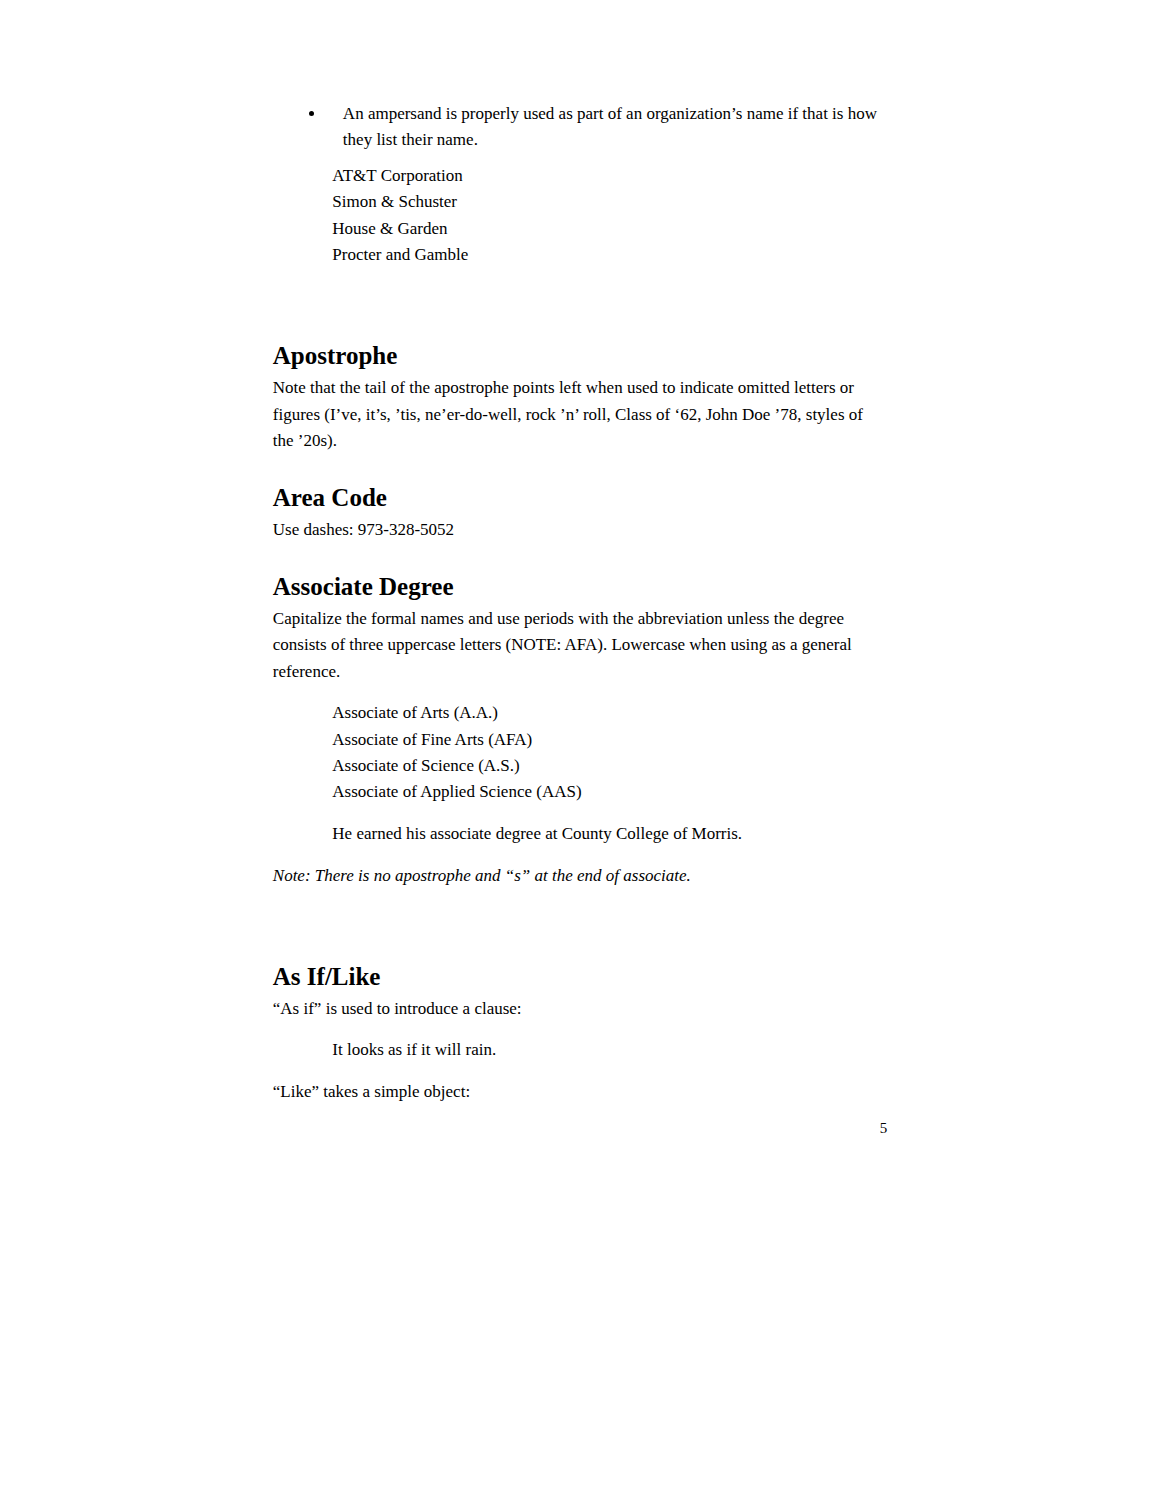An ampersand is properly used as part of an organization’s name if that is how they list their name.
AT&T Corporation
Simon & Schuster
House & Garden
Procter and Gamble
Apostrophe
Note that the tail of the apostrophe points left when used to indicate omitted letters or figures (I’ve, it’s, ’tis, ne’er-do-well, rock ’n’ roll, Class of ‘62, John Doe ’78, styles of the ’20s).
Area Code
Use dashes: 973-328-5052
Associate Degree
Capitalize the formal names and use periods with the abbreviation unless the degree consists of three uppercase letters (NOTE: AFA). Lowercase when using as a general reference.
Associate of Arts (A.A.)
Associate of Fine Arts (AFA)
Associate of Science (A.S.)
Associate of Applied Science (AAS)
He earned his associate degree at County College of Morris.
Note: There is no apostrophe and “s” at the end of associate.
As If/Like
“As if” is used to introduce a clause:
It looks as if it will rain.
“Like” takes a simple object:
5